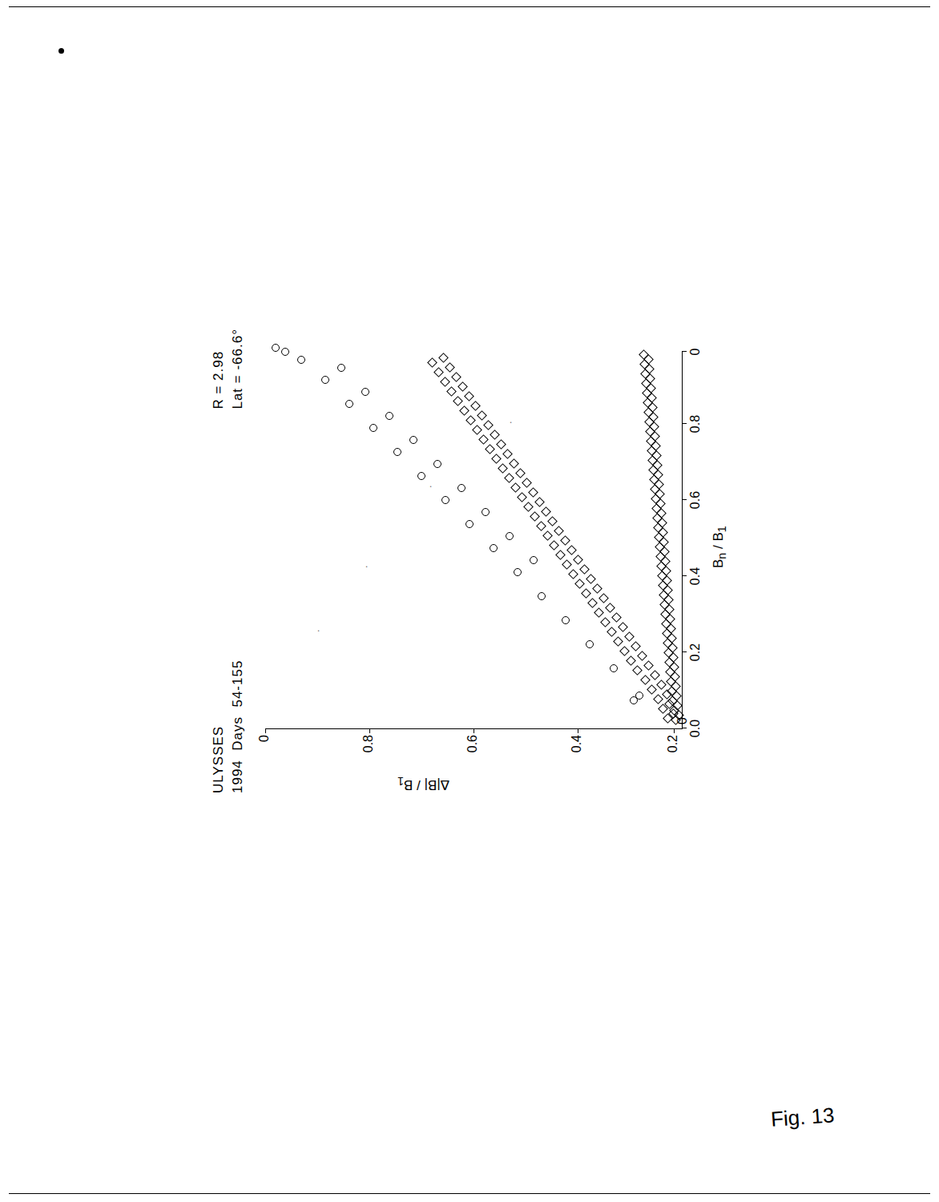ULYSSES
1994 Days 54-155
R = 2.98
Lat = -66.6°
0
0.8
0.6
0.4
0.2
0
0.0
0.2
0.4
0.6
0.8
0
Δ|B| / B1
Bn / B1
·
·
·
·
Fig. 13